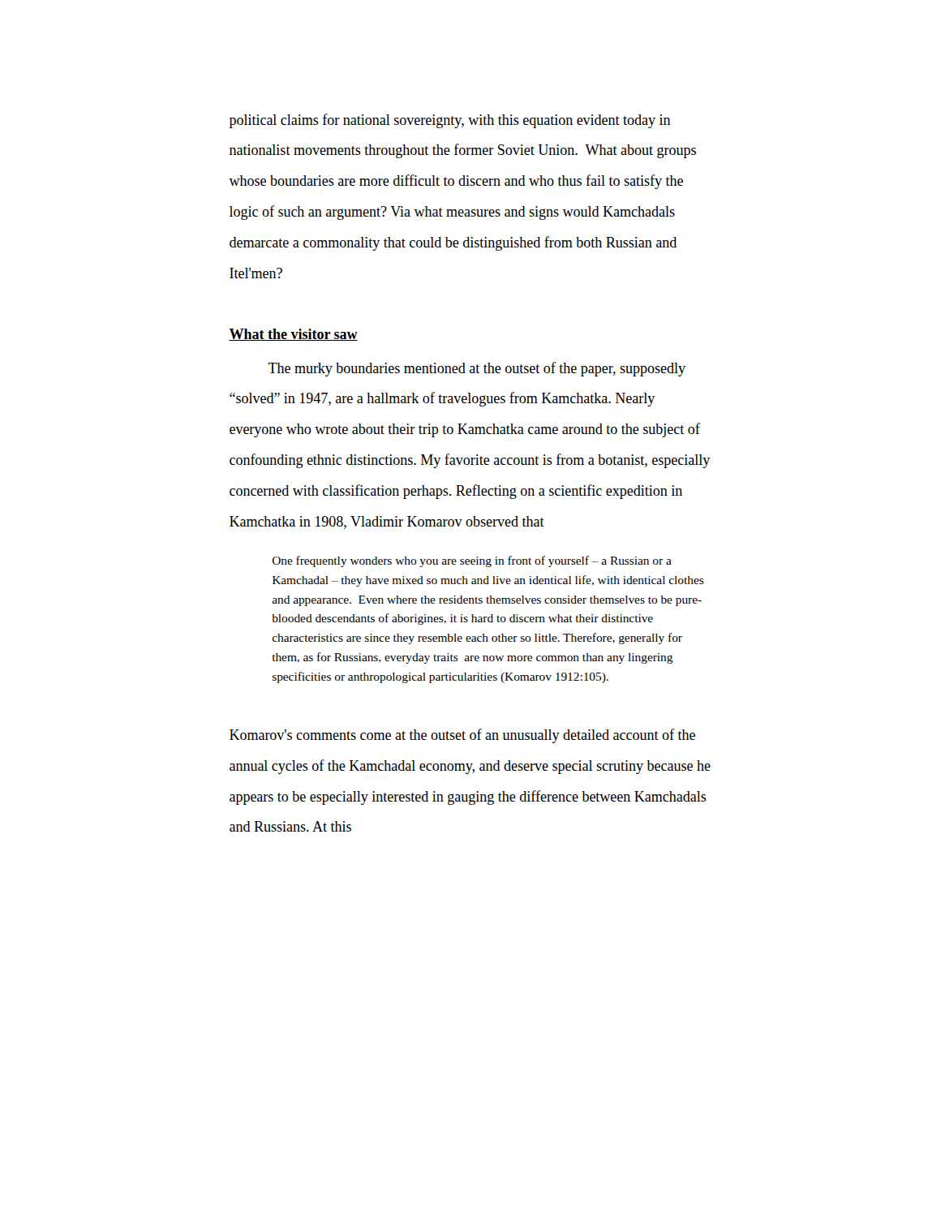political claims for national sovereignty, with this equation evident today in nationalist movements throughout the former Soviet Union. What about groups whose boundaries are more difficult to discern and who thus fail to satisfy the logic of such an argument? Via what measures and signs would Kamchadals demarcate a commonality that could be distinguished from both Russian and Itel'men?
What the visitor saw
The murky boundaries mentioned at the outset of the paper, supposedly “solved” in 1947, are a hallmark of travelogues from Kamchatka. Nearly everyone who wrote about their trip to Kamchatka came around to the subject of confounding ethnic distinctions. My favorite account is from a botanist, especially concerned with classification perhaps. Reflecting on a scientific expedition in Kamchatka in 1908, Vladimir Komarov observed that
One frequently wonders who you are seeing in front of yourself – a Russian or a Kamchadal – they have mixed so much and live an identical life, with identical clothes and appearance. Even where the residents themselves consider themselves to be pure-blooded descendants of aborigines, it is hard to discern what their distinctive characteristics are since they resemble each other so little. Therefore, generally for them, as for Russians, everyday traits are now more common than any lingering specificities or anthropological particularities (Komarov 1912:105).
Komarov's comments come at the outset of an unusually detailed account of the annual cycles of the Kamchadal economy, and deserve special scrutiny because he appears to be especially interested in gauging the difference between Kamchadals and Russians. At this